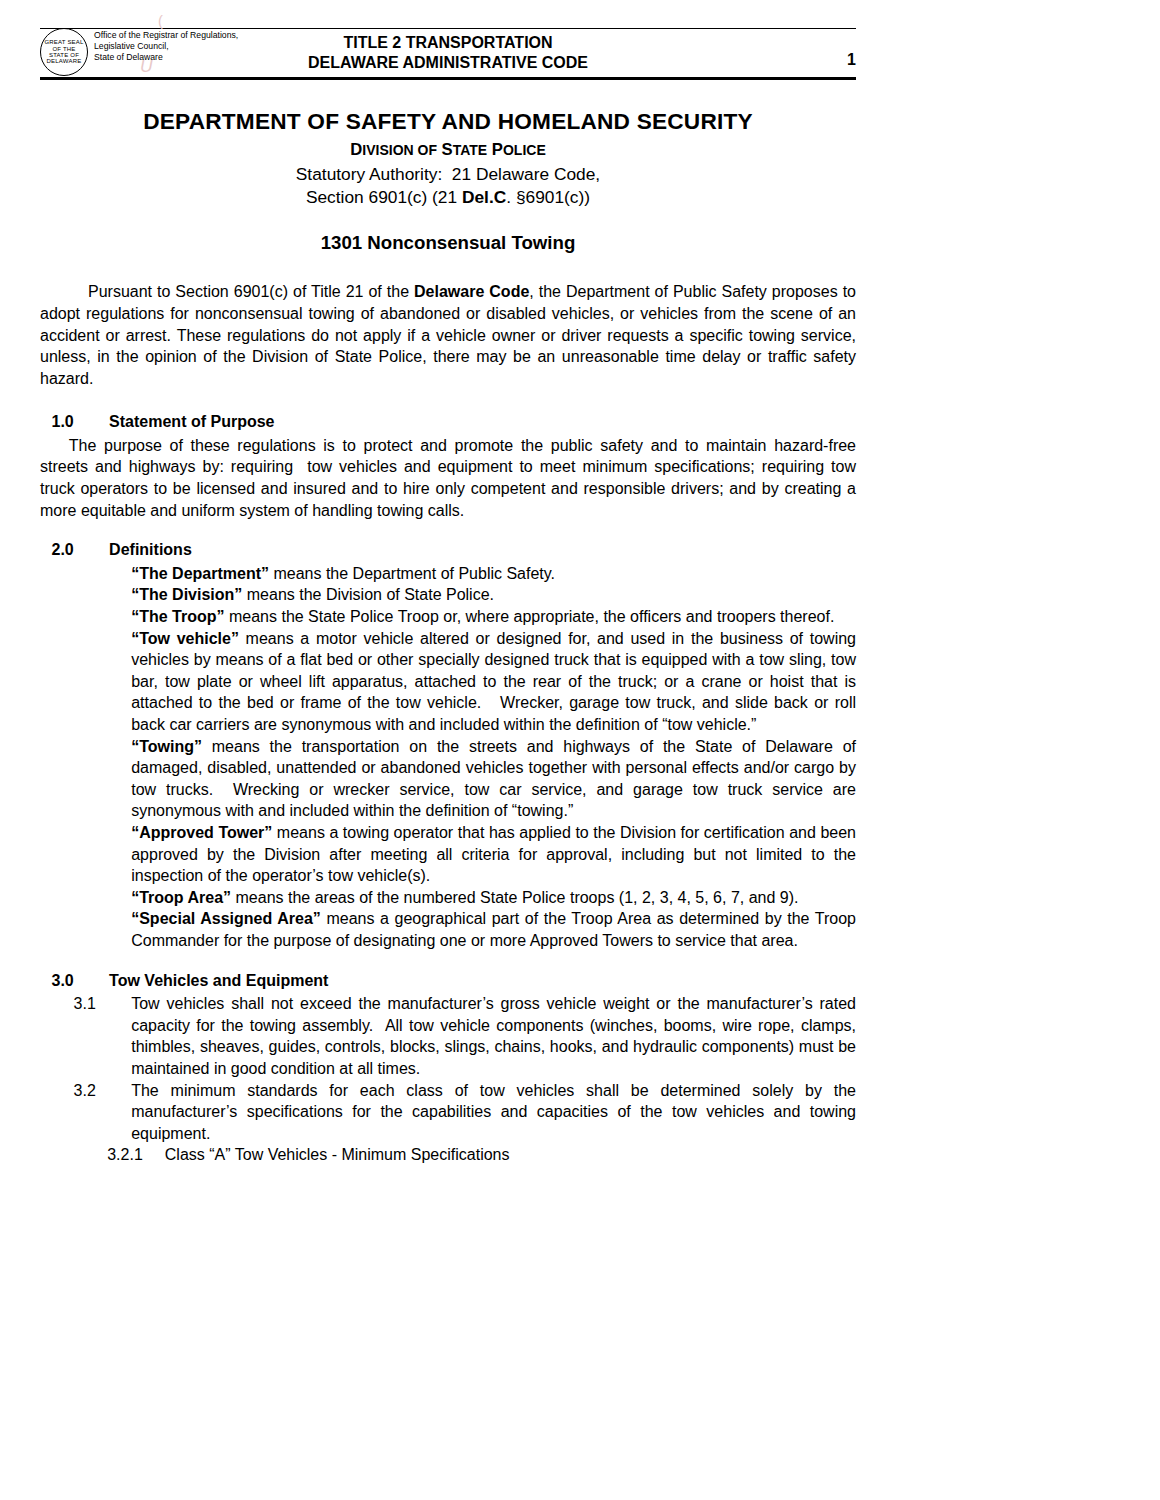( U
GREAT SEAL
OF THE
STATE OF
DELAWARE
Office of the Registrar of Regulations,
Legislative Council,
State of Delaware
TITLE 2 TRANSPORTATION DELAWARE ADMINISTRATIVE CODE
1
DEPARTMENT OF SAFETY AND HOMELAND SECURITY
DIVISION OF STATE POLICE
Statutory Authority: 21 Delaware Code,
Section 6901(c) (21 Del.C. §6901(c))
1301 Nonconsensual Towing
Pursuant to Section 6901(c) of Title 21 of the Delaware Code, the Department of Public Safety proposes to adopt regulations for nonconsensual towing of abandoned or disabled vehicles, or vehicles from the scene of an accident or arrest. These regulations do not apply if a vehicle owner or driver requests a specific towing service, unless, in the opinion of the Division of State Police, there may be an unreasonable time delay or traffic safety hazard.
1.0 Statement of Purpose
The purpose of these regulations is to protect and promote the public safety and to maintain hazard-free streets and highways by: requiring tow vehicles and equipment to meet minimum specifications; requiring tow truck operators to be licensed and insured and to hire only competent and responsible drivers; and by creating a more equitable and uniform system of handling towing calls.
2.0 Definitions
“The Department” means the Department of Public Safety.
“The Division” means the Division of State Police.
“The Troop” means the State Police Troop or, where appropriate, the officers and troopers thereof.
“Tow vehicle” means a motor vehicle altered or designed for, and used in the business of towing vehicles by means of a flat bed or other specially designed truck that is equipped with a tow sling, tow bar, tow plate or wheel lift apparatus, attached to the rear of the truck; or a crane or hoist that is attached to the bed or frame of the tow vehicle. Wrecker, garage tow truck, and slide back or roll back car carriers are synonymous with and included within the definition of “tow vehicle.”
“Towing” means the transportation on the streets and highways of the State of Delaware of damaged, disabled, unattended or abandoned vehicles together with personal effects and/or cargo by tow trucks. Wrecking or wrecker service, tow car service, and garage tow truck service are synonymous with and included within the definition of “towing.”
“Approved Tower” means a towing operator that has applied to the Division for certification and been approved by the Division after meeting all criteria for approval, including but not limited to the inspection of the operator’s tow vehicle(s).
“Troop Area” means the areas of the numbered State Police troops (1, 2, 3, 4, 5, 6, 7, and 9).
“Special Assigned Area” means a geographical part of the Troop Area as determined by the Troop Commander for the purpose of designating one or more Approved Towers to service that area.
3.0 Tow Vehicles and Equipment
3.1 Tow vehicles shall not exceed the manufacturer’s gross vehicle weight or the manufacturer’s rated capacity for the towing assembly. All tow vehicle components (winches, booms, wire rope, clamps, thimbles, sheaves, guides, controls, blocks, slings, chains, hooks, and hydraulic components) must be maintained in good condition at all times.
3.2 The minimum standards for each class of tow vehicles shall be determined solely by the manufacturer’s specifications for the capabilities and capacities of the tow vehicles and towing equipment.
3.2.1 Class “A” Tow Vehicles - Minimum Specifications